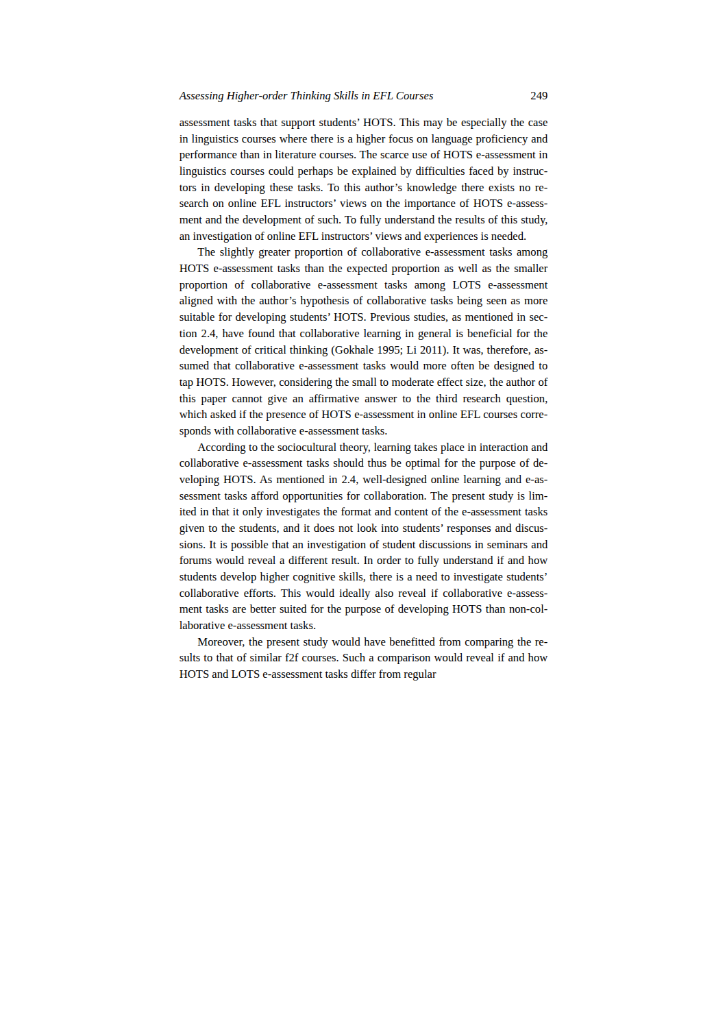Assessing Higher-order Thinking Skills in EFL Courses 249
assessment tasks that support students’ HOTS. This may be especially the case in linguistics courses where there is a higher focus on language proficiency and performance than in literature courses. The scarce use of HOTS e-assessment in linguistics courses could perhaps be explained by difficulties faced by instructors in developing these tasks. To this author’s knowledge there exists no research on online EFL instructors’ views on the importance of HOTS e-assessment and the development of such. To fully understand the results of this study, an investigation of online EFL instructors’ views and experiences is needed.
The slightly greater proportion of collaborative e-assessment tasks among HOTS e-assessment tasks than the expected proportion as well as the smaller proportion of collaborative e-assessment tasks among LOTS e-assessment aligned with the author’s hypothesis of collaborative tasks being seen as more suitable for developing students’ HOTS. Previous studies, as mentioned in section 2.4, have found that collaborative learning in general is beneficial for the development of critical thinking (Gokhale 1995; Li 2011). It was, therefore, assumed that collaborative e-assessment tasks would more often be designed to tap HOTS. However, considering the small to moderate effect size, the author of this paper cannot give an affirmative answer to the third research question, which asked if the presence of HOTS e-assessment in online EFL courses corresponds with collaborative e-assessment tasks.
According to the sociocultural theory, learning takes place in interaction and collaborative e-assessment tasks should thus be optimal for the purpose of developing HOTS. As mentioned in 2.4, well-designed online learning and e-assessment tasks afford opportunities for collaboration. The present study is limited in that it only investigates the format and content of the e-assessment tasks given to the students, and it does not look into students’ responses and discussions. It is possible that an investigation of student discussions in seminars and forums would reveal a different result. In order to fully understand if and how students develop higher cognitive skills, there is a need to investigate students’ collaborative efforts. This would ideally also reveal if collaborative e-assessment tasks are better suited for the purpose of developing HOTS than non-collaborative e-assessment tasks.
Moreover, the present study would have benefitted from comparing the results to that of similar f2f courses. Such a comparison would reveal if and how HOTS and LOTS e-assessment tasks differ from regular